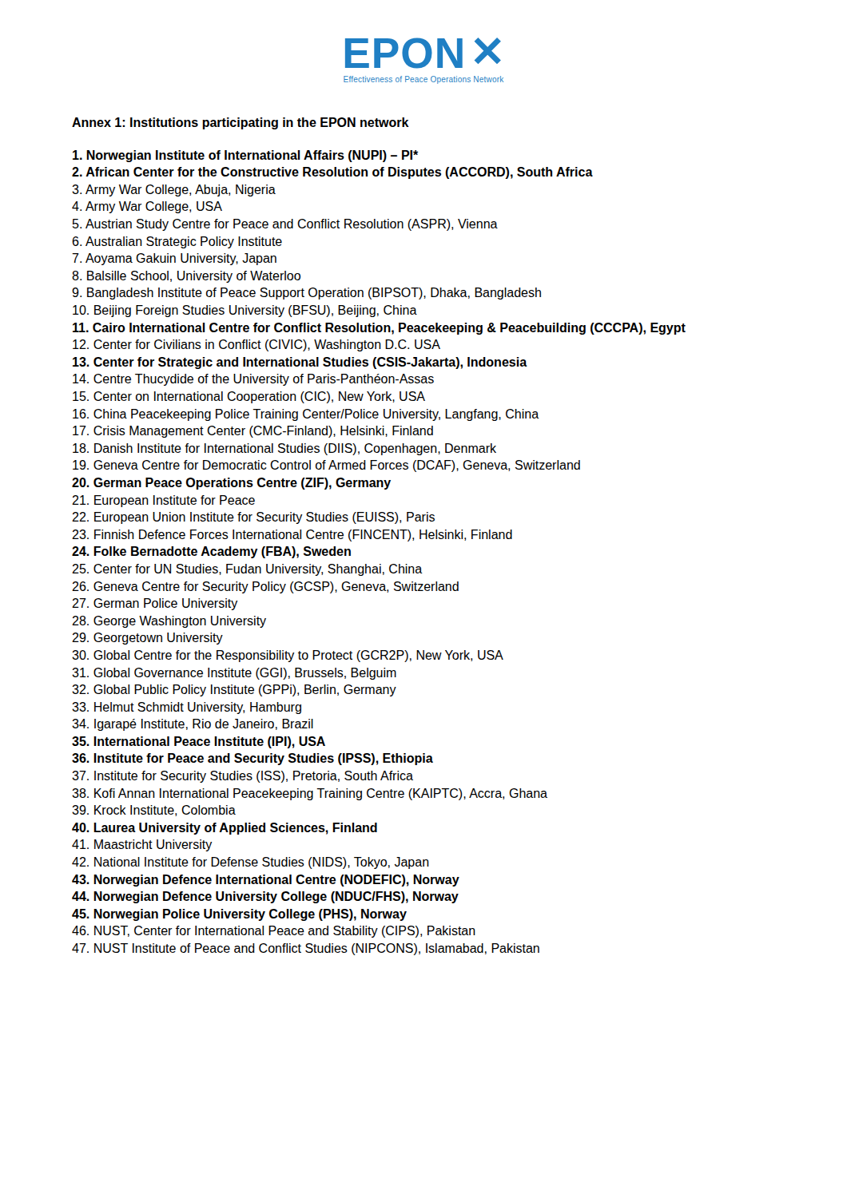EPON ✕
Effectiveness of Peace Operations Network
Annex 1: Institutions participating in the EPON network
1. Norwegian Institute of International Affairs (NUPI) – PI*
2. African Center for the Constructive Resolution of Disputes (ACCORD), South Africa
3. Army War College, Abuja, Nigeria
4. Army War College, USA
5. Austrian Study Centre for Peace and Conflict Resolution (ASPR), Vienna
6. Australian Strategic Policy Institute
7. Aoyama Gakuin University, Japan
8. Balsille School, University of Waterloo
9. Bangladesh Institute of Peace Support Operation (BIPSOT), Dhaka, Bangladesh
10. Beijing Foreign Studies University (BFSU), Beijing, China
11. Cairo International Centre for Conflict Resolution, Peacekeeping & Peacebuilding (CCCPA), Egypt
12. Center for Civilians in Conflict (CIVIC), Washington D.C. USA
13. Center for Strategic and International Studies (CSIS-Jakarta), Indonesia
14. Centre Thucydide of the University of Paris-Panthéon-Assas
15. Center on International Cooperation (CIC), New York, USA
16. China Peacekeeping Police Training Center/Police University, Langfang, China
17. Crisis Management Center (CMC-Finland), Helsinki, Finland
18. Danish Institute for International Studies (DIIS), Copenhagen, Denmark
19. Geneva Centre for Democratic Control of Armed Forces (DCAF), Geneva, Switzerland
20. German Peace Operations Centre (ZIF), Germany
21. European Institute for Peace
22. European Union Institute for Security Studies (EUISS), Paris
23. Finnish Defence Forces International Centre (FINCENT), Helsinki, Finland
24. Folke Bernadotte Academy (FBA), Sweden
25. Center for UN Studies, Fudan University, Shanghai, China
26. Geneva Centre for Security Policy (GCSP), Geneva, Switzerland
27. German Police University
28. George Washington University
29. Georgetown University
30. Global Centre for the Responsibility to Protect (GCR2P), New York, USA
31. Global Governance Institute (GGI), Brussels, Belguim
32. Global Public Policy Institute (GPPi), Berlin, Germany
33. Helmut Schmidt University, Hamburg
34. Igarapé Institute, Rio de Janeiro, Brazil
35. International Peace Institute (IPI), USA
36. Institute for Peace and Security Studies (IPSS), Ethiopia
37. Institute for Security Studies (ISS), Pretoria, South Africa
38. Kofi Annan International Peacekeeping Training Centre (KAIPTC), Accra, Ghana
39. Krock Institute, Colombia
40. Laurea University of Applied Sciences, Finland
41. Maastricht University
42. National Institute for Defense Studies (NIDS), Tokyo, Japan
43. Norwegian Defence International Centre (NODEFIC), Norway
44. Norwegian Defence University College (NDUC/FHS), Norway
45. Norwegian Police University College (PHS), Norway
46. NUST, Center for International Peace and Stability (CIPS), Pakistan
47. NUST Institute of Peace and Conflict Studies (NIPCONS), Islamabad, Pakistan